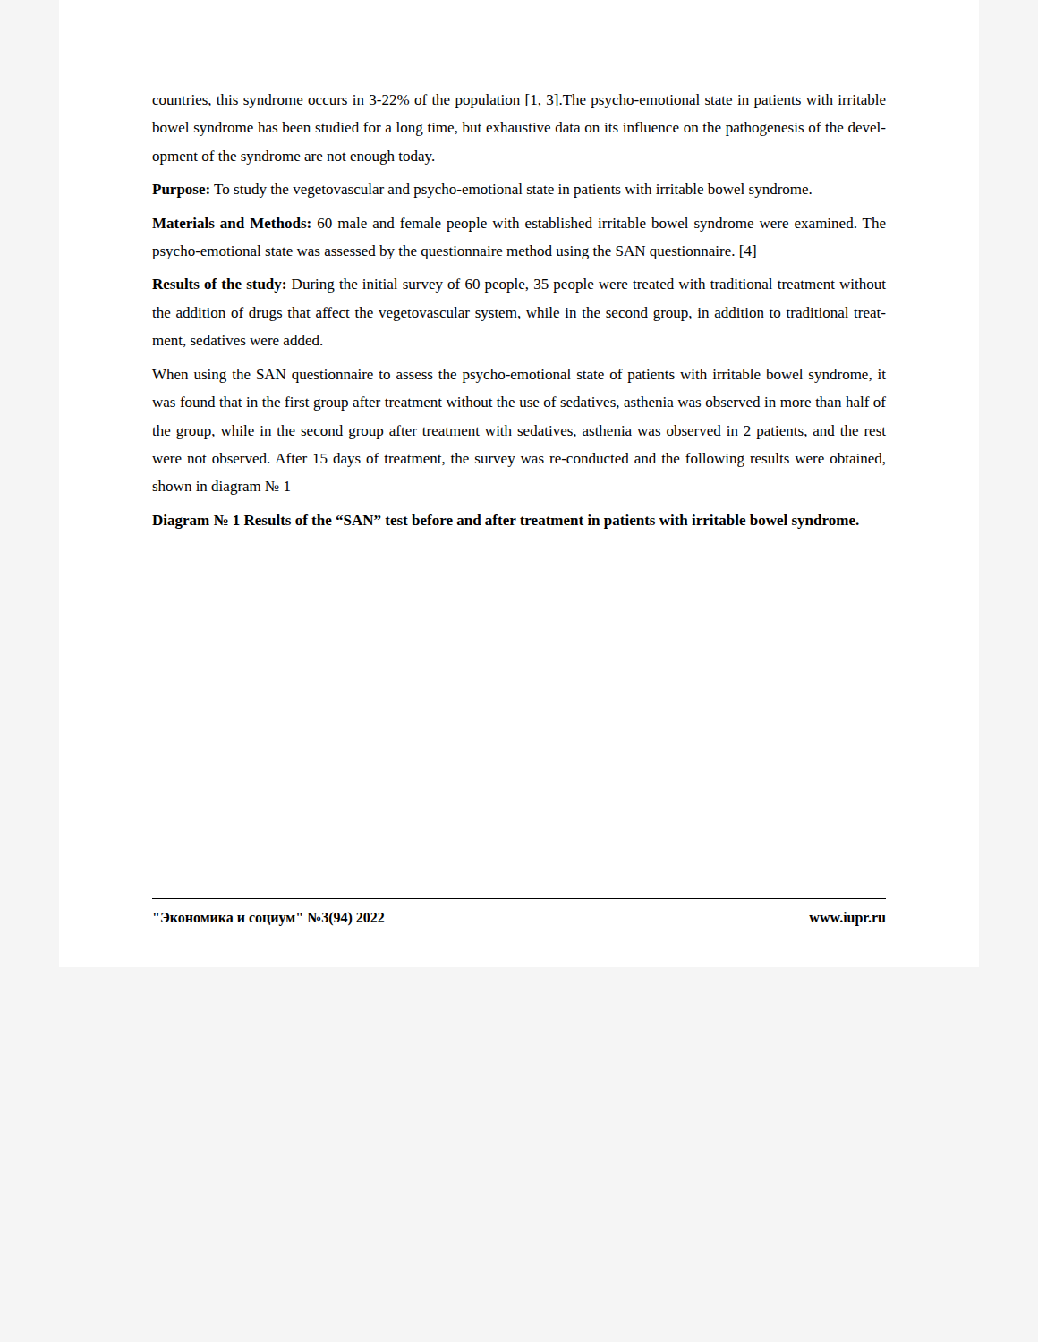countries, this syndrome occurs in 3-22% of the population [1, 3].The psycho-emotional state in patients with irritable bowel syndrome has been studied for a long time, but exhaustive data on its influence on the pathogenesis of the development of the syndrome are not enough today.
Purpose: To study the vegetovascular and psycho-emotional state in patients with irritable bowel syndrome.
Materials and Methods: 60 male and female people with established irritable bowel syndrome were examined. The psycho-emotional state was assessed by the questionnaire method using the SAN questionnaire. [4]
Results of the study: During the initial survey of 60 people, 35 people were treated with traditional treatment without the addition of drugs that affect the vegetovascular system, while in the second group, in addition to traditional treatment, sedatives were added.
When using the SAN questionnaire to assess the psycho-emotional state of patients with irritable bowel syndrome, it was found that in the first group after treatment without the use of sedatives, asthenia was observed in more than half of the group, while in the second group after treatment with sedatives, asthenia was observed in 2 patients, and the rest were not observed. After 15 days of treatment, the survey was re-conducted and the following results were obtained, shown in diagram № 1
Diagram № 1 Results of the “SAN” test before and after treatment in patients with irritable bowel syndrome.
"Экономика и социум" №3(94) 2022 www.iupr.ru